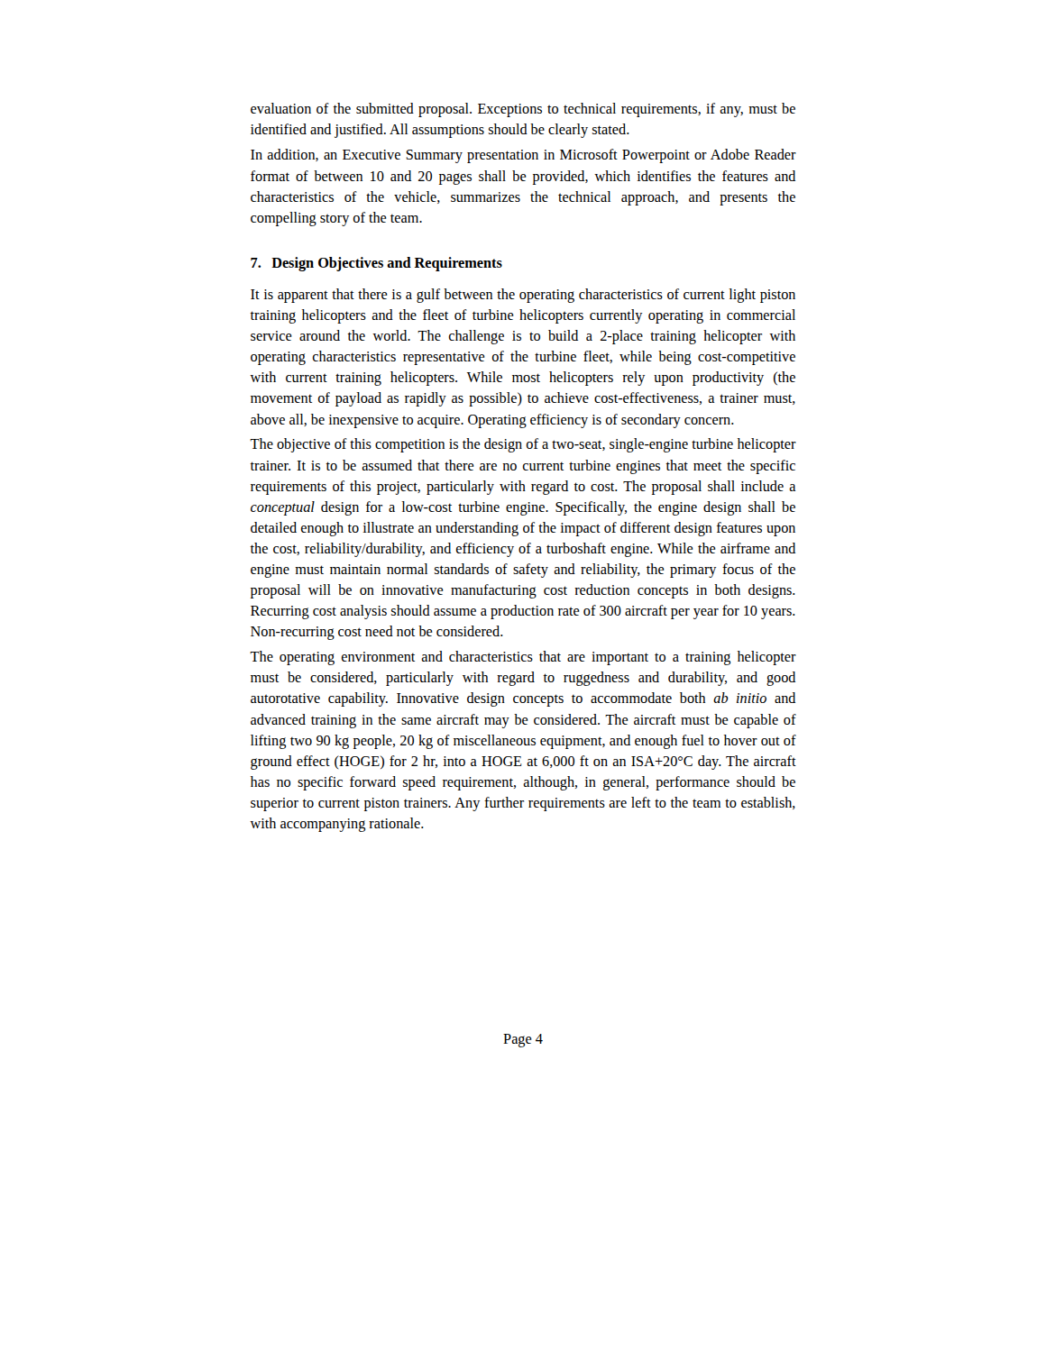evaluation of the submitted proposal. Exceptions to technical requirements, if any, must be identified and justified. All assumptions should be clearly stated.
In addition, an Executive Summary presentation in Microsoft Powerpoint or Adobe Reader format of between 10 and 20 pages shall be provided, which identifies the features and characteristics of the vehicle, summarizes the technical approach, and presents the compelling story of the team.
7. Design Objectives and Requirements
It is apparent that there is a gulf between the operating characteristics of current light piston training helicopters and the fleet of turbine helicopters currently operating in commercial service around the world. The challenge is to build a 2-place training helicopter with operating characteristics representative of the turbine fleet, while being cost-competitive with current training helicopters. While most helicopters rely upon productivity (the movement of payload as rapidly as possible) to achieve cost-effectiveness, a trainer must, above all, be inexpensive to acquire. Operating efficiency is of secondary concern.
The objective of this competition is the design of a two-seat, single-engine turbine helicopter trainer. It is to be assumed that there are no current turbine engines that meet the specific requirements of this project, particularly with regard to cost. The proposal shall include a conceptual design for a low-cost turbine engine. Specifically, the engine design shall be detailed enough to illustrate an understanding of the impact of different design features upon the cost, reliability/durability, and efficiency of a turboshaft engine. While the airframe and engine must maintain normal standards of safety and reliability, the primary focus of the proposal will be on innovative manufacturing cost reduction concepts in both designs. Recurring cost analysis should assume a production rate of 300 aircraft per year for 10 years. Non-recurring cost need not be considered.
The operating environment and characteristics that are important to a training helicopter must be considered, particularly with regard to ruggedness and durability, and good autorotative capability. Innovative design concepts to accommodate both ab initio and advanced training in the same aircraft may be considered. The aircraft must be capable of lifting two 90 kg people, 20 kg of miscellaneous equipment, and enough fuel to hover out of ground effect (HOGE) for 2 hr, into a HOGE at 6,000 ft on an ISA+20°C day. The aircraft has no specific forward speed requirement, although, in general, performance should be superior to current piston trainers. Any further requirements are left to the team to establish, with accompanying rationale.
Page 4